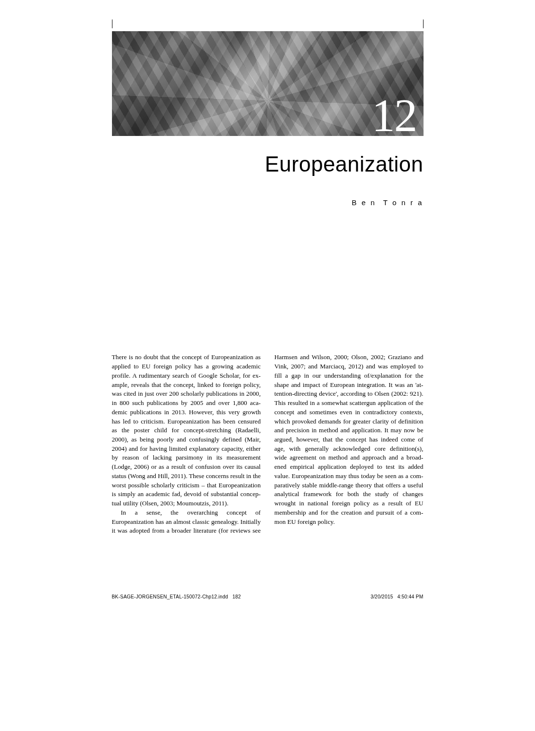12
Europeanization
B e n T o n r a
There is no doubt that the concept of Europeanization as applied to EU foreign policy has a growing academic profile. A rudimentary search of Google Scholar, for example, reveals that the concept, linked to foreign policy, was cited in just over 200 scholarly publications in 2000, in 800 such publications by 2005 and over 1,800 academic publications in 2013. However, this very growth has led to criticism. Europeanization has been censured as the poster child for concept-stretching (Radaelli, 2000), as being poorly and confusingly defined (Mair, 2004) and for having limited explanatory capacity, either by reason of lacking parsimony in its measurement (Lodge, 2006) or as a result of confusion over its causal status (Wong and Hill, 2011). These concerns result in the worst possible scholarly criticism – that Europeanization is simply an academic fad, devoid of substantial conceptual utility (Olsen, 2003; Moumoutzis, 2011).
In a sense, the overarching concept of Europeanization has an almost classic genealogy. Initially it was adopted from a broader literature (for reviews see Harmsen and Wilson, 2000; Olson, 2002; Graziano and Vink, 2007; and Marciacq, 2012) and was employed to fill a gap in our understanding of/explanation for the shape and impact of European integration. It was an 'attention-directing device', according to Olsen (2002: 921). This resulted in a somewhat scattergun application of the concept and sometimes even in contradictory contexts, which provoked demands for greater clarity of definition and precision in method and application. It may now be argued, however, that the concept has indeed come of age, with generally acknowledged core definition(s), wide agreement on method and approach and a broadened empirical application deployed to test its added value. Europeanization may thus today be seen as a comparatively stable middle-range theory that offers a useful analytical framework for both the study of changes wrought in national foreign policy as a result of EU membership and for the creation and pursuit of a common EU foreign policy.
BK-SAGE-JORGENSEN_ETAL-150072-Chp12.indd 182
3/20/2015 4:50:44 PM